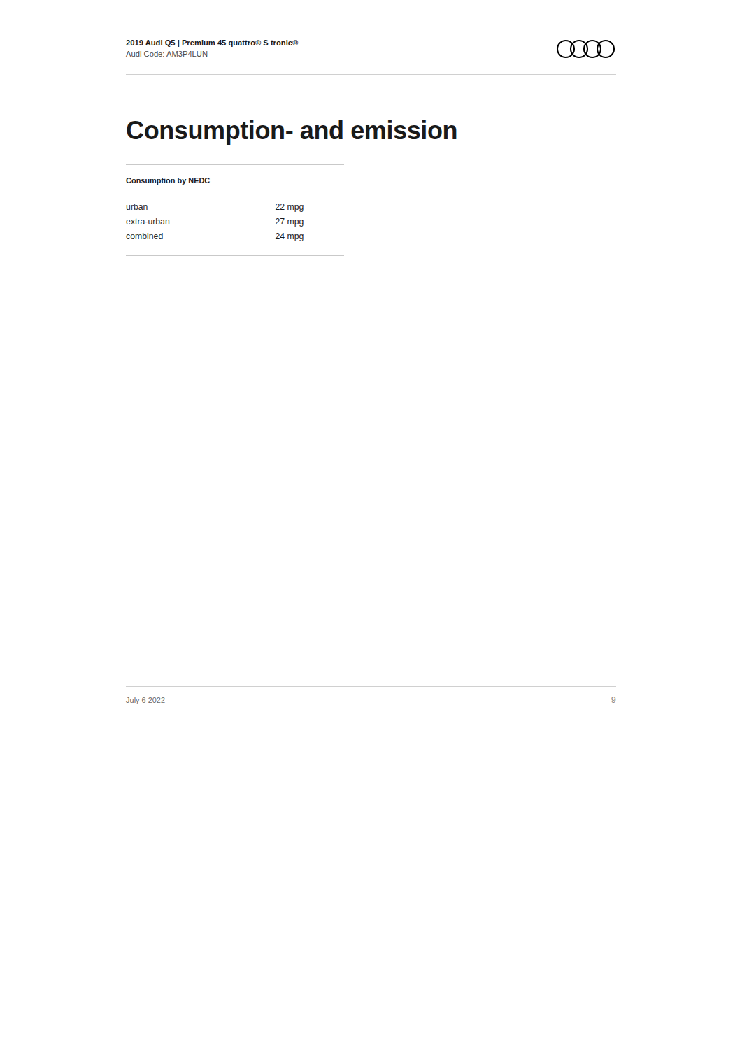2019 Audi Q5 | Premium 45 quattro® S tronic®
Audi Code: AM3P4LUN
Consumption- and emission
Consumption by NEDC
| urban | 22 mpg |
| extra-urban | 27 mpg |
| combined | 24 mpg |
July 6 2022
9